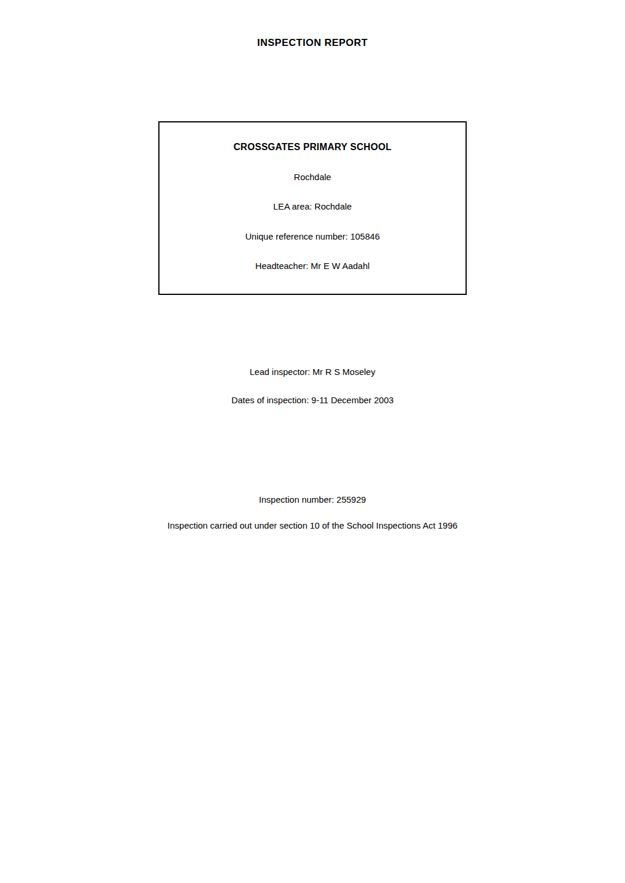INSPECTION REPORT
CROSSGATES PRIMARY SCHOOL
Rochdale
LEA area: Rochdale
Unique reference number: 105846
Headteacher: Mr E W Aadahl
Lead inspector: Mr R S Moseley
Dates of inspection: 9-11 December 2003
Inspection number: 255929
Inspection carried out under section 10 of the School Inspections Act 1996